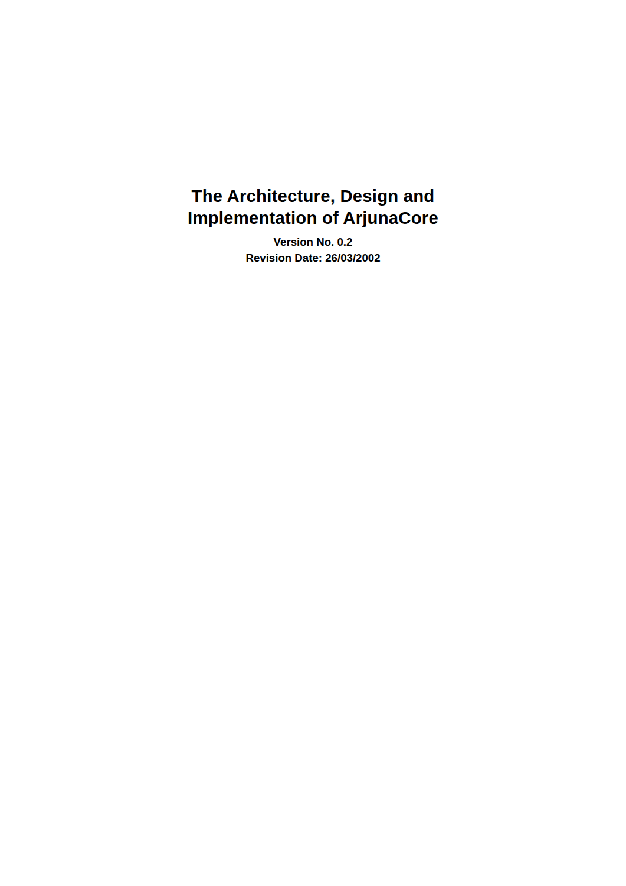The Architecture, Design and Implementation of ArjunaCore
Version No. 0.2
Revision Date: 26/03/2002